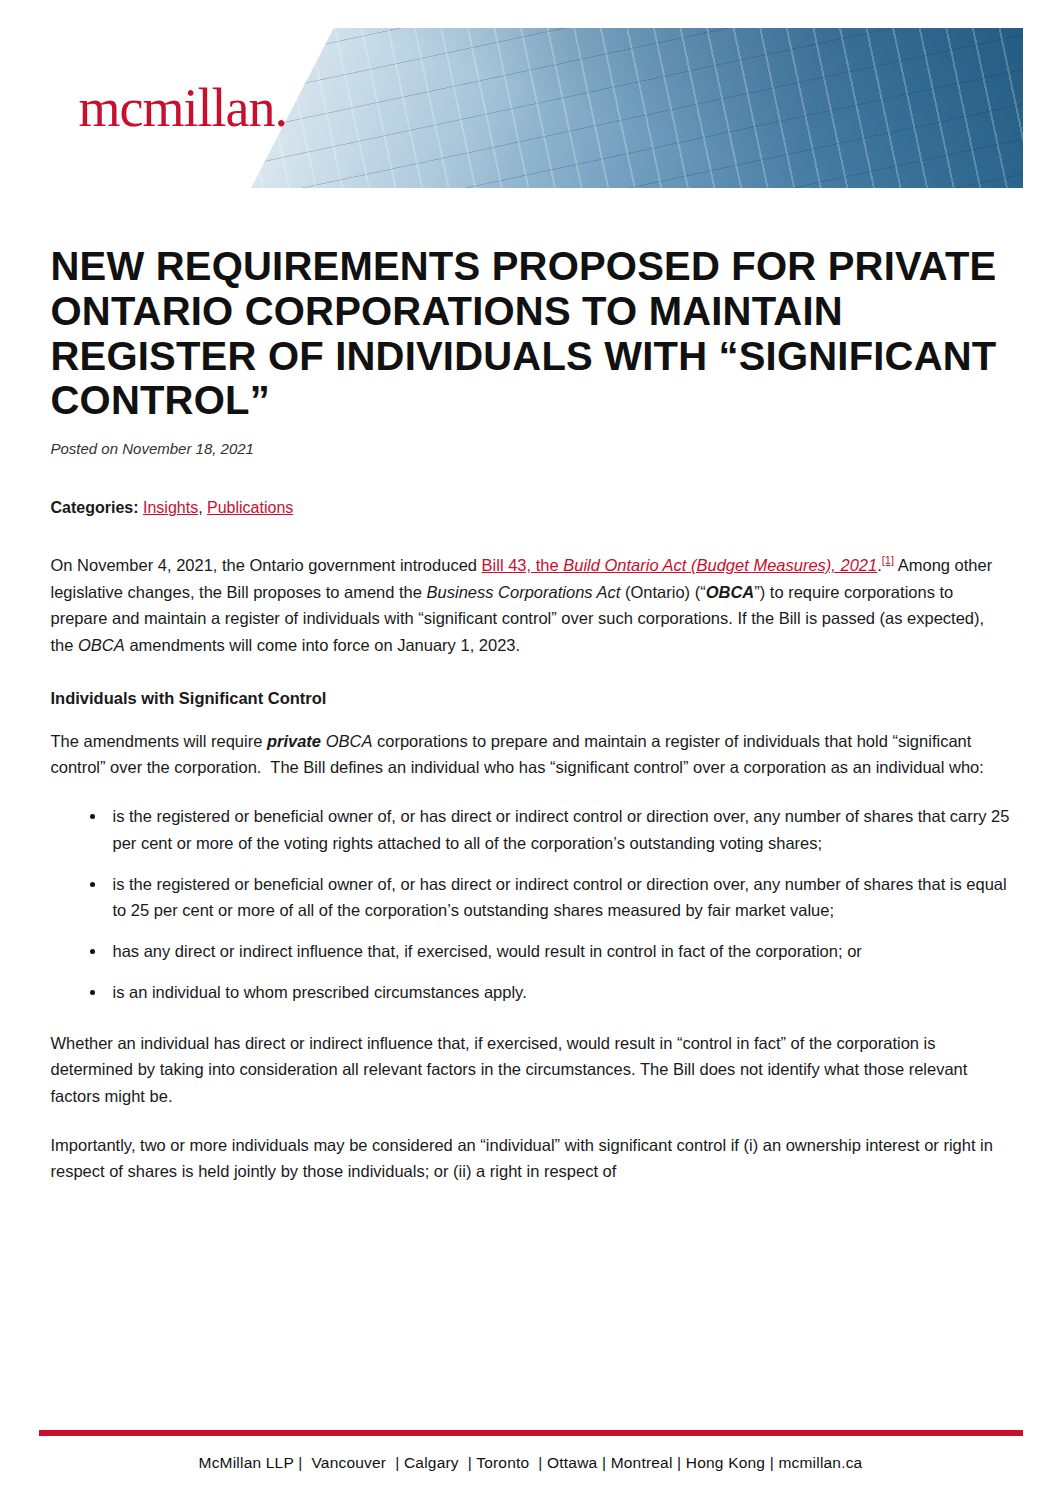mcmillan.
New Requirements Proposed for Private Ontario Corporations to Maintain Register of Individuals with “Significant Control”
Posted on November 18, 2021
Categories: Insights, Publications
On November 4, 2021, the Ontario government introduced Bill 43, the Build Ontario Act (Budget Measures), 2021.[1] Among other legislative changes, the Bill proposes to amend the Business Corporations Act (Ontario) (“OBCA”) to require corporations to prepare and maintain a register of individuals with “significant control” over such corporations. If the Bill is passed (as expected), the OBCA amendments will come into force on January 1, 2023.
Individuals with Significant Control
The amendments will require private OBCA corporations to prepare and maintain a register of individuals that hold “significant control” over the corporation. The Bill defines an individual who has “significant control” over a corporation as an individual who:
is the registered or beneficial owner of, or has direct or indirect control or direction over, any number of shares that carry 25 per cent or more of the voting rights attached to all of the corporation’s outstanding voting shares;
is the registered or beneficial owner of, or has direct or indirect control or direction over, any number of shares that is equal to 25 per cent or more of all of the corporation’s outstanding shares measured by fair market value;
has any direct or indirect influence that, if exercised, would result in control in fact of the corporation; or
is an individual to whom prescribed circumstances apply.
Whether an individual has direct or indirect influence that, if exercised, would result in “control in fact” of the corporation is determined by taking into consideration all relevant factors in the circumstances. The Bill does not identify what those relevant factors might be.
Importantly, two or more individuals may be considered an “individual” with significant control if (i) an ownership interest or right in respect of shares is held jointly by those individuals; or (ii) a right in respect of
McMillan LLP | Vancouver | Calgary | Toronto | Ottawa | Montreal | Hong Kong | mcmillan.ca